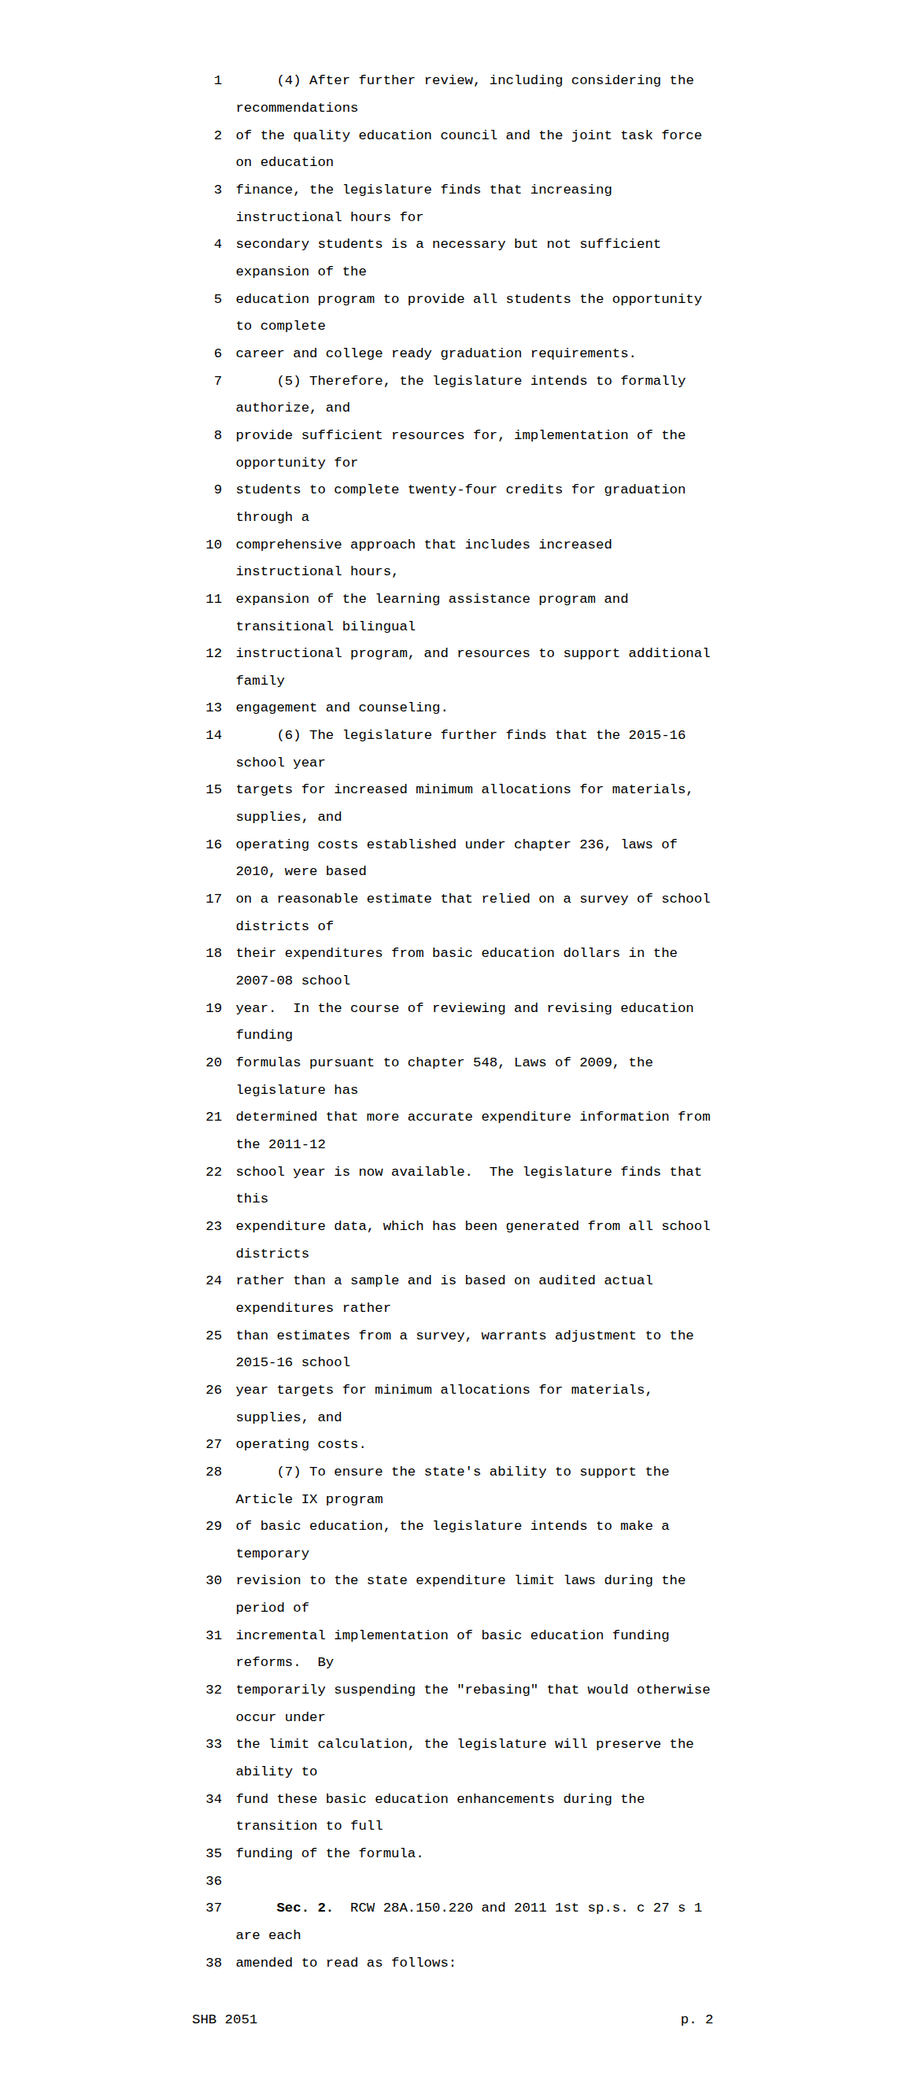(4) After further review, including considering the recommendations
of the quality education council and the joint task force on education
finance, the legislature finds that increasing instructional hours for
secondary students is a necessary but not sufficient expansion of the
education program to provide all students the opportunity to complete
career and college ready graduation requirements.
(5) Therefore, the legislature intends to formally authorize, and
provide sufficient resources for, implementation of the opportunity for
students to complete twenty-four credits for graduation through a
comprehensive approach that includes increased instructional hours,
expansion of the learning assistance program and transitional bilingual
instructional program, and resources to support additional family
engagement and counseling.
(6) The legislature further finds that the 2015-16 school year
targets for increased minimum allocations for materials, supplies, and
operating costs established under chapter 236, laws of 2010, were based
on a reasonable estimate that relied on a survey of school districts of
their expenditures from basic education dollars in the 2007-08 school
year. In the course of reviewing and revising education funding
formulas pursuant to chapter 548, Laws of 2009, the legislature has
determined that more accurate expenditure information from the 2011-12
school year is now available. The legislature finds that this
expenditure data, which has been generated from all school districts
rather than a sample and is based on audited actual expenditures rather
than estimates from a survey, warrants adjustment to the 2015-16 school
year targets for minimum allocations for materials, supplies, and
operating costs.
(7) To ensure the state's ability to support the Article IX program
of basic education, the legislature intends to make a temporary
revision to the state expenditure limit laws during the period of
incremental implementation of basic education funding reforms. By
temporarily suspending the "rebasing" that would otherwise occur under
the limit calculation, the legislature will preserve the ability to
fund these basic education enhancements during the transition to full
funding of the formula.
Sec. 2. RCW 28A.150.220 and 2011 1st sp.s. c 27 s 1 are each
amended to read as follows:
SHB 2051
p. 2